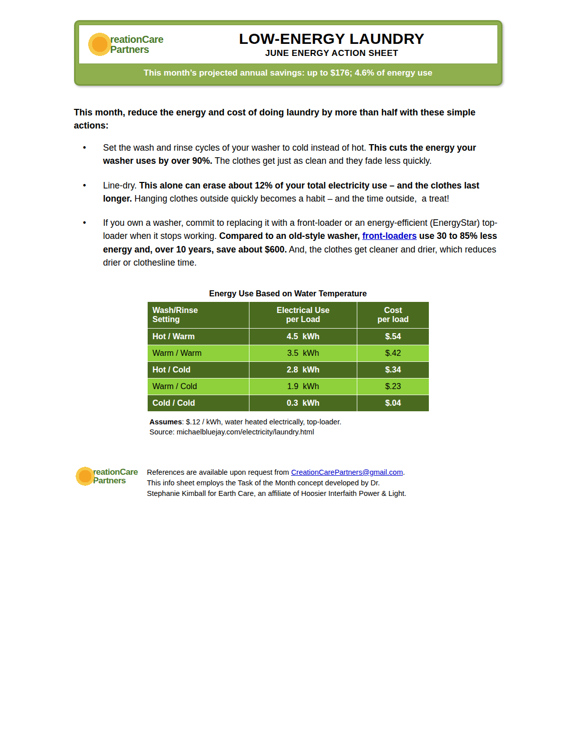reation Care Partners
LOW-ENERGY LAUNDRY
JUNE ENERGY ACTION SHEET
This month’s projected annual savings: up to $176; 4.6% of energy use
This month, reduce the energy and cost of doing laundry by more than half with these simple actions:
Set the wash and rinse cycles of your washer to cold instead of hot. This cuts the energy your washer uses by over 90%. The clothes get just as clean and they fade less quickly.
Line-dry. This alone can erase about 12% of your total electricity use – and the clothes last longer. Hanging clothes outside quickly becomes a habit – and the time outside, a treat!
If you own a washer, commit to replacing it with a front-loader or an energy-efficient (EnergyStar) top-loader when it stops working. Compared to an old-style washer, front-loaders use 30 to 85% less energy and, over 10 years, save about $600. And, the clothes get cleaner and drier, which reduces drier or clothesline time.
Energy Use Based on Water Temperature
| Wash/Rinse Setting | Electrical Use per Load | Cost per load |
| --- | --- | --- |
| Hot / Warm | 4.5 kWh | $.54 |
| Warm / Warm | 3.5 kWh | $.42 |
| Hot / Cold | 2.8 kWh | $.34 |
| Warm / Cold | 1.9 kWh | $.23 |
| Cold / Cold | 0.3 kWh | $.04 |
Assumes: $.12 / kWh, water heated electrically, top-loader.
Source: michaelbluejay.com/electricity/laundry.html
reation Care Partners
References are available upon request from CreationCarePartners@gmail.com.
This info sheet employs the Task of the Month concept developed by Dr.
Stephanie Kimball for Earth Care, an affiliate of Hoosier Interfaith Power & Light.